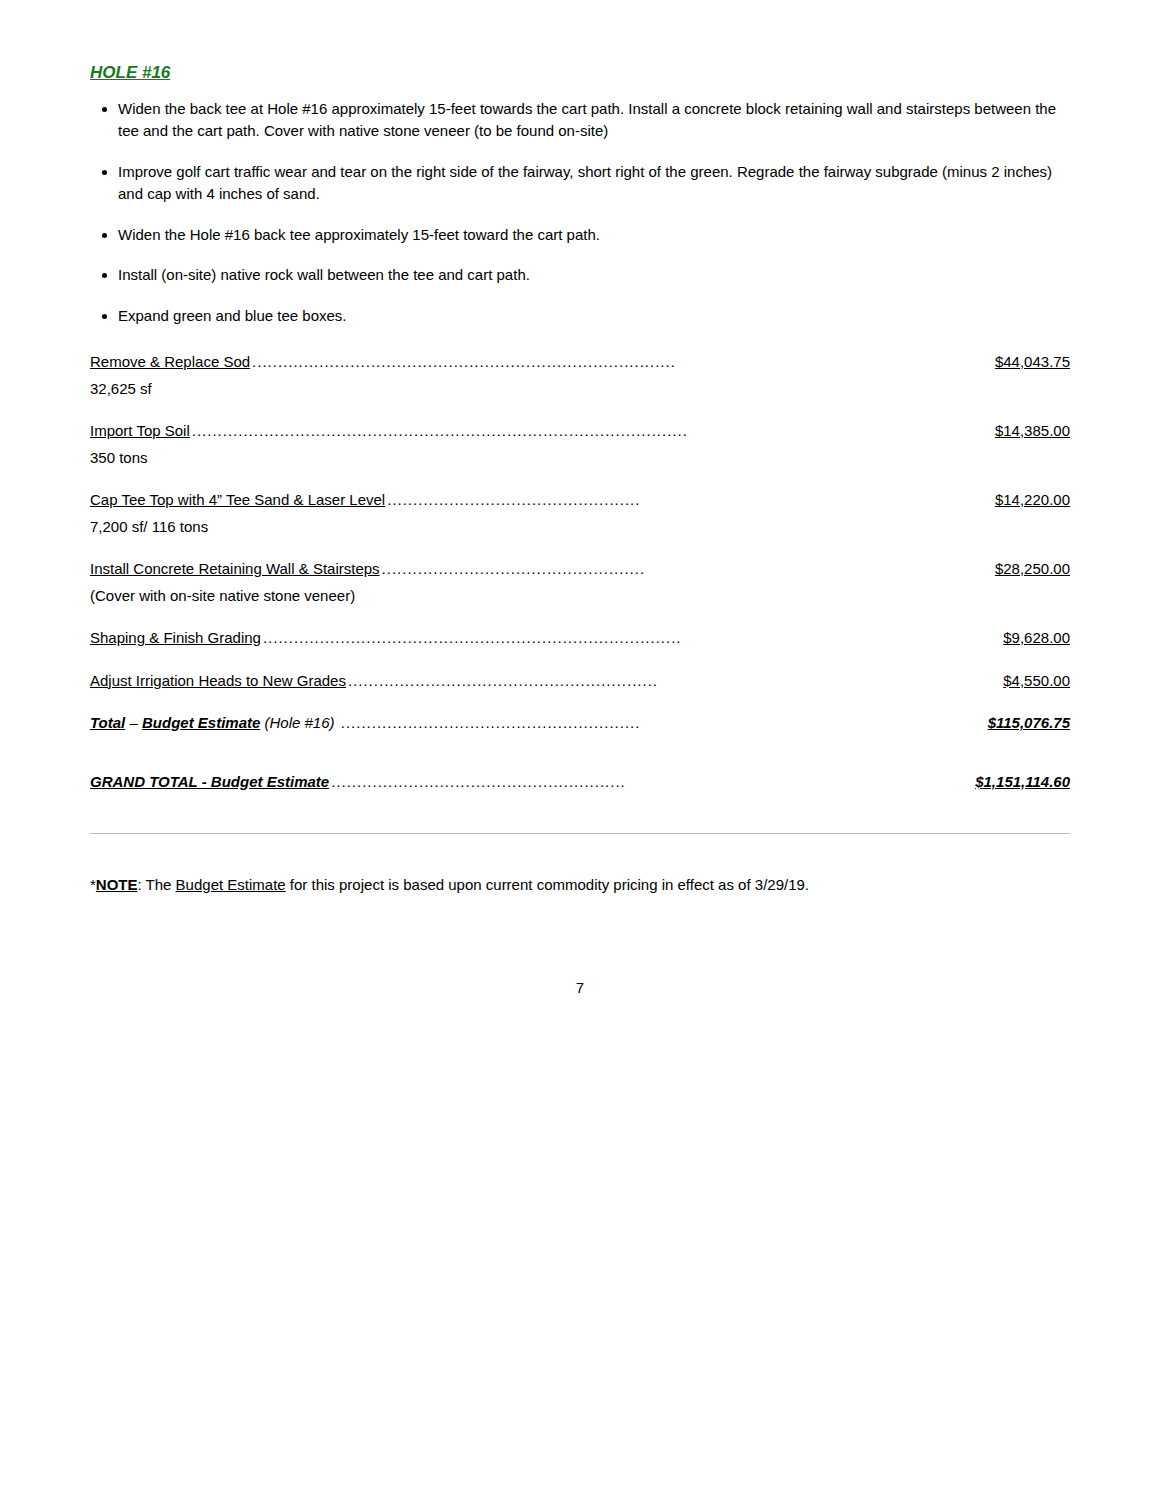HOLE #16
Widen the back tee at Hole #16 approximately 15-feet towards the cart path. Install a concrete block retaining wall and stairsteps between the tee and the cart path. Cover with native stone veneer (to be found on-site)
Improve golf cart traffic wear and tear on the right side of the fairway, short right of the green. Regrade the fairway subgrade (minus 2 inches) and cap with 4 inches of sand.
Widen the Hole #16 back tee approximately 15-feet toward the cart path.
Install (on-site) native rock wall between the tee and cart path.
Expand green and blue tee boxes.
Remove & Replace Sod .................................................................................. $44,043.75
32,625 sf
Import Top Soil ................................................................................................ $14,385.00
350 tons
Cap Tee Top with 4” Tee Sand & Laser Level ................................................. $14,220.00
7,200 sf/ 116 tons
Install Concrete Retaining Wall & Stairsteps ................................................... $28,250.00
(Cover with on-site native stone veneer)
Shaping & Finish Grading ................................................................................. $9,628.00
Adjust Irrigation Heads to New Grades ............................................................ $4,550.00
Total – Budget Estimate (Hole #16) .......................................................... $115,076.75
GRAND TOTAL - Budget Estimate ......................................................... $1,151,114.60
*NOTE: The Budget Estimate for this project is based upon current commodity pricing in effect as of 3/29/19.
7